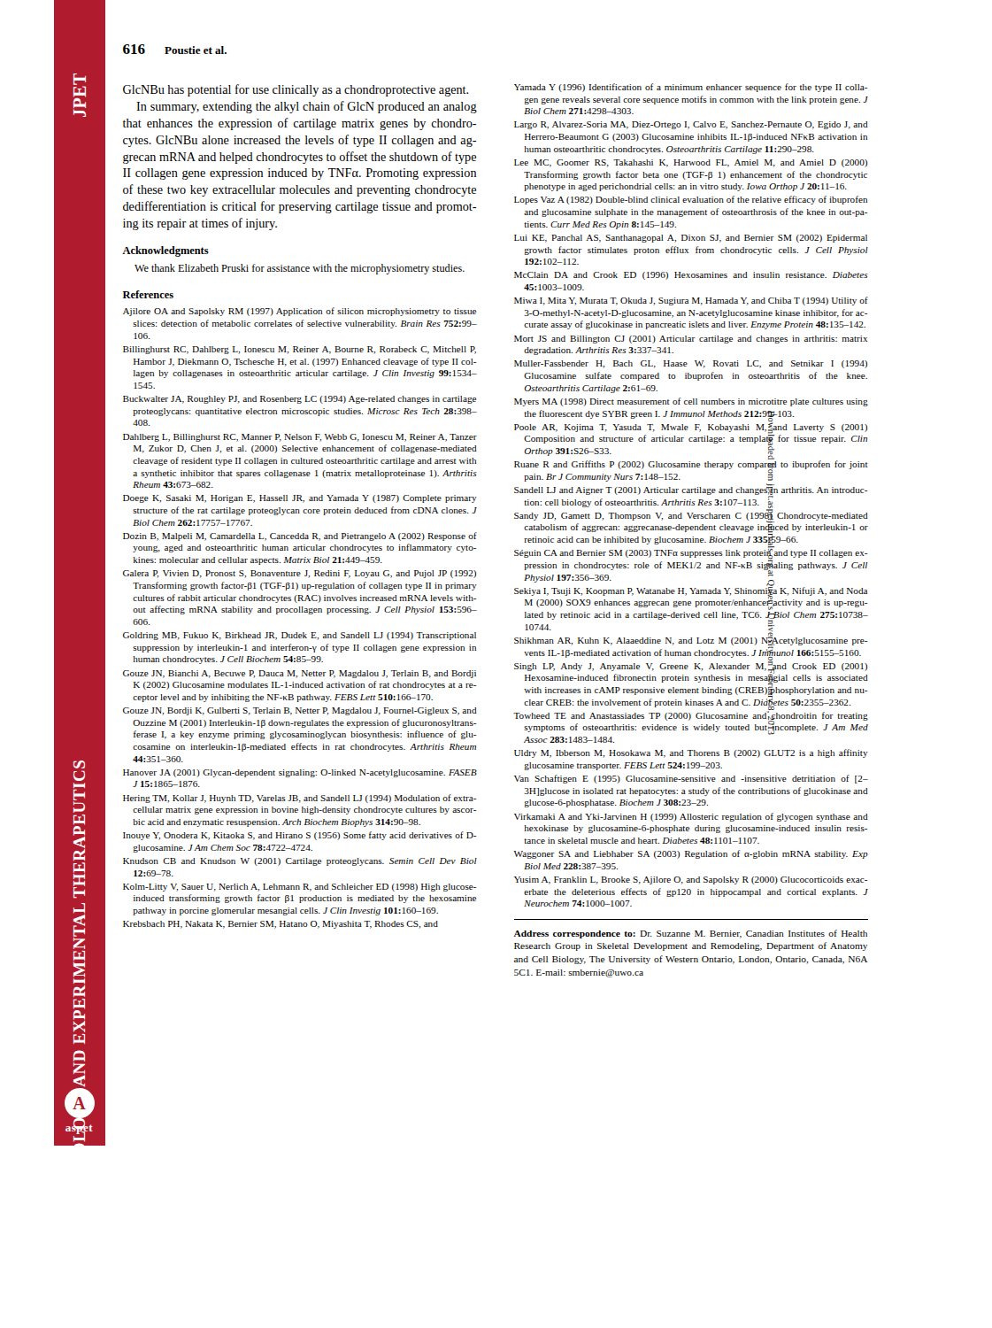JPET
PHARMACOLOGY AND EXPERIMENTAL THERAPEUTICS
A aspet
Downloaded from jpet.aspetjournals.org at Queen's University on February 8, 2013
616 Poustie et al.
GlcNBu has potential for use clinically as a chondroprotective agent.
In summary, extending the alkyl chain of GlcN produced an analog that enhances the expression of cartilage matrix genes by chondrocytes. GlcNBu alone increased the levels of type II collagen and aggrecan mRNA and helped chondrocytes to offset the shutdown of type II collagen gene expression induced by TNFα. Promoting expression of these two key extracellular molecules and preventing chondrocyte dedifferentiation is critical for preserving cartilage tissue and promoting its repair at times of injury.
Acknowledgments
We thank Elizabeth Pruski for assistance with the microphysiometry studies.
References
Ajilore OA and Sapolsky RM (1997) Application of silicon microphysiometry to tissue slices: detection of metabolic correlates of selective vulnerability. Brain Res 752: 99–106.
Billinghurst RC, Dahlberg L, Ionescu M, Reiner A, Bourne R, Rorabeck C, Mitchell P, Hambor J, Diekmann O, Tschesche H, et al. (1997) Enhanced cleavage of type II collagen by collagenases in osteoarthritic articular cartilage. J Clin Investig 99: 1534–1545.
Buckwalter JA, Roughley PJ, and Rosenberg LC (1994) Age-related changes in cartilage proteoglycans: quantitative electron microscopic studies. Microsc Res Tech 28: 398–408.
Dahlberg L, Billinghurst RC, Manner P, Nelson F, Webb G, Ionescu M, Reiner A, Tanzer M, Zukor D, Chen J, et al. (2000) Selective enhancement of collagenase-mediated cleavage of resident type II collagen in cultured osteoarthritic cartilage and arrest with a synthetic inhibitor that spares collagenase 1 (matrix metalloproteinase 1). Arthritis Rheum 43: 673–682.
Doege K, Sasaki M, Horigan E, Hassell JR, and Yamada Y (1987) Complete primary structure of the rat cartilage proteoglycan core protein deduced from cDNA clones. J Biol Chem 262: 17757–17767.
Dozin B, Malpeli M, Camardella L, Cancedda R, and Pietrangelo A (2002) Response of young, aged and osteoarthritic human articular chondrocytes to inflammatory cytokines: molecular and cellular aspects. Matrix Biol 21: 449–459.
Galera P, Vivien D, Pronost S, Bonaventure J, Redini F, Loyau G, and Pujol JP (1992) Transforming growth factor-β1 (TGF-β1) up-regulation of collagen type II in primary cultures of rabbit articular chondrocytes (RAC) involves increased mRNA levels without affecting mRNA stability and procollagen processing. J Cell Physiol 153: 596–606.
Goldring MB, Fukuo K, Birkhead JR, Dudek E, and Sandell LJ (1994) Transcriptional suppression by interleukin-1 and interferon-γ of type II collagen gene expression in human chondrocytes. J Cell Biochem 54: 85–99.
Gouze JN, Bianchi A, Becuwe P, Dauca M, Netter P, Magdalou J, Terlain B, and Bordji K (2002) Glucosamine modulates IL-1-induced activation of rat chondrocytes at a receptor level and by inhibiting the NF-κB pathway. FEBS Lett 510: 166–170.
Gouze JN, Bordji K, Gulberti S, Terlain B, Netter P, Magdalou J, Fournel-Gigleux S, and Ouzzine M (2001) Interleukin-1β down-regulates the expression of glucuronosyltransferase I, a key enzyme priming glycosaminoglycan biosynthesis: influence of glucosamine on interleukin-1β-mediated effects in rat chondrocytes. Arthritis Rheum 44: 351–360.
Hanover JA (2001) Glycan-dependent signaling: O-linked N-acetylglucosamine. FASEB J 15: 1865–1876.
Hering TM, Kollar J, Huynh TD, Varelas JB, and Sandell LJ (1994) Modulation of extracellular matrix gene expression in bovine high-density chondrocyte cultures by ascorbic acid and enzymatic resuspension. Arch Biochem Biophys 314: 90–98.
Inouye Y, Onodera K, Kitaoka S, and Hirano S (1956) Some fatty acid derivatives of D-glucosamine. J Am Chem Soc 78: 4722–4724.
Knudson CB and Knudson W (2001) Cartilage proteoglycans. Semin Cell Dev Biol 12: 69–78.
Kolm-Litty V, Sauer U, Nerlich A, Lehmann R, and Schleicher ED (1998) High glucose-induced transforming growth factor β1 production is mediated by the hexosamine pathway in porcine glomerular mesangial cells. J Clin Investig 101: 160–169.
Krebsbach PH, Nakata K, Bernier SM, Hatano O, Miyashita T, Rhodes CS, and
Yamada Y (1996) Identification of a minimum enhancer sequence for the type II collagen gene reveals several core sequence motifs in common with the link protein gene. J Biol Chem 271: 4298–4303.
Largo R, Alvarez-Soria MA, Diez-Ortego I, Calvo E, Sanchez-Pernaute O, Egido J, and Herrero-Beaumont G (2003) Glucosamine inhibits IL-1β-induced NFκB activation in human osteoarthritic chondrocytes. Osteoarthritis Cartilage 11: 290–298.
Lee MC, Goomer RS, Takahashi K, Harwood FL, Amiel M, and Amiel D (2000) Transforming growth factor beta one (TGF-β 1) enhancement of the chondrocytic phenotype in aged perichondrial cells: an in vitro study. Iowa Orthop J 20: 11–16.
Lopes Vaz A (1982) Double-blind clinical evaluation of the relative efficacy of ibuprofen and glucosamine sulphate in the management of osteoarthrosis of the knee in out-patients. Curr Med Res Opin 8: 145–149.
Lui KE, Panchal AS, Santhanagopal A, Dixon SJ, and Bernier SM (2002) Epidermal growth factor stimulates proton efflux from chondrocytic cells. J Cell Physiol 192: 102–112.
McClain DA and Crook ED (1996) Hexosamines and insulin resistance. Diabetes 45: 1003–1009.
Miwa I, Mita Y, Murata T, Okuda J, Sugiura M, Hamada Y, and Chiba T (1994) Utility of 3-O-methyl-N-acetyl-D-glucosamine, an N-acetylglucosamine kinase inhibitor, for accurate assay of glucokinase in pancreatic islets and liver. Enzyme Protein 48: 135–142.
Mort JS and Billington CJ (2001) Articular cartilage and changes in arthritis: matrix degradation. Arthritis Res 3: 337–341.
Muller-Fassbender H, Bach GL, Haase W, Rovati LC, and Setnikar I (1994) Glucosamine sulfate compared to ibuprofen in osteoarthritis of the knee. Osteoarthritis Cartilage 2: 61–69.
Myers MA (1998) Direct measurement of cell numbers in microtitre plate cultures using the fluorescent dye SYBR green I. J Immunol Methods 212: 99–103.
Poole AR, Kojima T, Yasuda T, Mwale F, Kobayashi M, and Laverty S (2001) Composition and structure of articular cartilage: a template for tissue repair. Clin Orthop 391: S26–S33.
Ruane R and Griffiths P (2002) Glucosamine therapy compared to ibuprofen for joint pain. Br J Community Nurs 7: 148–152.
Sandell LJ and Aigner T (2001) Articular cartilage and changes in arthritis. An introduction: cell biology of osteoarthritis. Arthritis Res 3: 107–113.
Sandy JD, Gamett D, Thompson V, and Verscharen C (1998) Chondrocyte-mediated catabolism of aggrecan: aggrecanase-dependent cleavage induced by interleukin-1 or retinoic acid can be inhibited by glucosamine. Biochem J 335: 59–66.
Séguin CA and Bernier SM (2003) TNFα suppresses link protein and type II collagen expression in chondrocytes: role of MEK1/2 and NF-κB signaling pathways. J Cell Physiol 197: 356–369.
Sekiya I, Tsuji K, Koopman P, Watanabe H, Yamada Y, Shinomiya K, Nifuji A, and Noda M (2000) SOX9 enhances aggrecan gene promoter/enhancer activity and is up-regulated by retinoic acid in a cartilage-derived cell line, TC6. J Biol Chem 275: 10738–10744.
Shikhman AR, Kuhn K, Alaaeddine N, and Lotz M (2001) N-Acetylglucosamine prevents IL-1β-mediated activation of human chondrocytes. J Immunol 166: 5155–5160.
Singh LP, Andy J, Anyamale V, Greene K, Alexander M, and Crook ED (2001) Hexosamine-induced fibronectin protein synthesis in mesangial cells is associated with increases in cAMP responsive element binding (CREB) phosphorylation and nuclear CREB: the involvement of protein kinases A and C. Diabetes 50: 2355–2362.
Towheed TE and Anastassiades TP (2000) Glucosamine and chondroitin for treating symptoms of osteoarthritis: evidence is widely touted but incomplete. J Am Med Assoc 283: 1483–1484.
Uldry M, Ibberson M, Hosokawa M, and Thorens B (2002) GLUT2 is a high affinity glucosamine transporter. FEBS Lett 524: 199–203.
Van Schaftigen E (1995) Glucosamine-sensitive and -insensitive detritiation of [2–3H]glucose in isolated rat hepatocytes: a study of the contributions of glucokinase and glucose-6-phosphatase. Biochem J 308: 23–29.
Virkamaki A and Yki-Jarvinen H (1999) Allosteric regulation of glycogen synthase and hexokinase by glucosamine-6-phosphate during glucosamine-induced insulin resistance in skeletal muscle and heart. Diabetes 48: 1101–1107.
Waggoner SA and Liebhaber SA (2003) Regulation of α-globin mRNA stability. Exp Biol Med 228: 387–395.
Yusim A, Franklin L, Brooke S, Ajilore O, and Sapolsky R (2000) Glucocorticoids exacerbate the deleterious effects of gp120 in hippocampal and cortical explants. J Neurochem 74: 1000–1007.
Address correspondence to: Dr. Suzanne M. Bernier, Canadian Institutes of Health Research Group in Skeletal Development and Remodeling, Department of Anatomy and Cell Biology, The University of Western Ontario, London, Ontario, Canada, N6A 5C1. E-mail: smbernie@uwo.ca